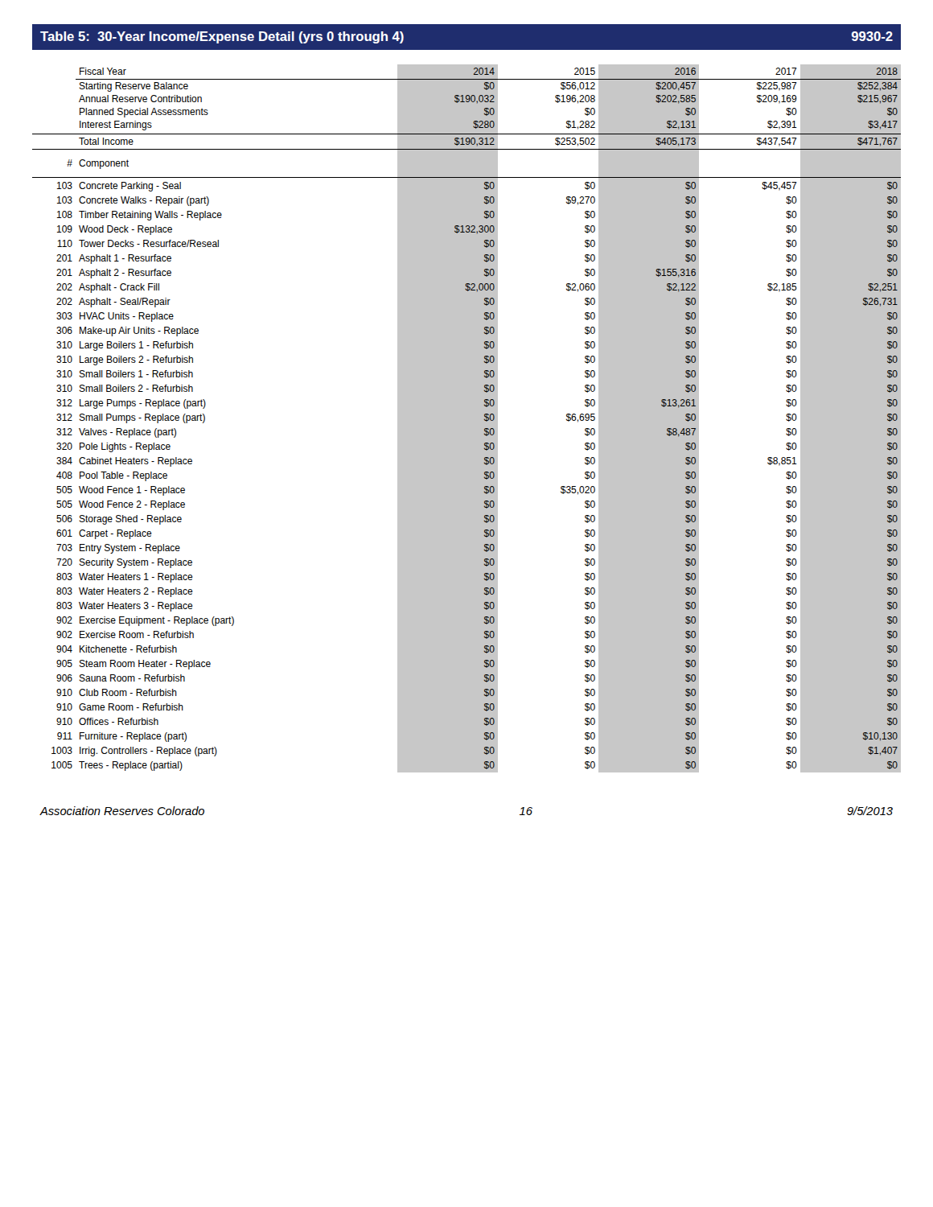Table 5: 30-Year Income/Expense Detail (yrs 0 through 4) 9930-2
| | Fiscal Year | 2014 | 2015 | 2016 | 2017 | 2018 |
| --- | --- | --- | --- | --- | --- | --- |
| | Starting Reserve Balance | $0 | $56,012 | $200,457 | $225,987 | $252,384 |
| | Annual Reserve Contribution | $190,032 | $196,208 | $202,585 | $209,169 | $215,967 |
| | Planned Special Assessments | $0 | $0 | $0 | $0 | $0 |
| | Interest Earnings | $280 | $1,282 | $2,131 | $2,391 | $3,417 |
| | Total Income | $190,312 | $253,502 | $405,173 | $437,547 | $471,767 |
| # | Component | | | | | |
| 103 | Concrete Parking - Seal | $0 | $0 | $0 | $45,457 | $0 |
| 103 | Concrete Walks - Repair (part) | $0 | $9,270 | $0 | $0 | $0 |
| 108 | Timber Retaining Walls - Replace | $0 | $0 | $0 | $0 | $0 |
| 109 | Wood Deck - Replace | $132,300 | $0 | $0 | $0 | $0 |
| 110 | Tower Decks - Resurface/Reseal | $0 | $0 | $0 | $0 | $0 |
| 201 | Asphalt 1 - Resurface | $0 | $0 | $0 | $0 | $0 |
| 201 | Asphalt 2 - Resurface | $0 | $0 | $155,316 | $0 | $0 |
| 202 | Asphalt - Crack Fill | $2,000 | $2,060 | $2,122 | $2,185 | $2,251 |
| 202 | Asphalt - Seal/Repair | $0 | $0 | $0 | $0 | $26,731 |
| 303 | HVAC Units - Replace | $0 | $0 | $0 | $0 | $0 |
| 306 | Make-up Air Units - Replace | $0 | $0 | $0 | $0 | $0 |
| 310 | Large Boilers 1 - Refurbish | $0 | $0 | $0 | $0 | $0 |
| 310 | Large Boilers 2 - Refurbish | $0 | $0 | $0 | $0 | $0 |
| 310 | Small Boilers 1 - Refurbish | $0 | $0 | $0 | $0 | $0 |
| 310 | Small Boilers 2 - Refurbish | $0 | $0 | $0 | $0 | $0 |
| 312 | Large Pumps - Replace (part) | $0 | $0 | $13,261 | $0 | $0 |
| 312 | Small Pumps - Replace (part) | $0 | $6,695 | $0 | $0 | $0 |
| 312 | Valves - Replace (part) | $0 | $0 | $8,487 | $0 | $0 |
| 320 | Pole Lights - Replace | $0 | $0 | $0 | $0 | $0 |
| 384 | Cabinet Heaters - Replace | $0 | $0 | $0 | $8,851 | $0 |
| 408 | Pool Table - Replace | $0 | $0 | $0 | $0 | $0 |
| 505 | Wood Fence 1 - Replace | $0 | $35,020 | $0 | $0 | $0 |
| 505 | Wood Fence 2 - Replace | $0 | $0 | $0 | $0 | $0 |
| 506 | Storage Shed - Replace | $0 | $0 | $0 | $0 | $0 |
| 601 | Carpet - Replace | $0 | $0 | $0 | $0 | $0 |
| 703 | Entry System - Replace | $0 | $0 | $0 | $0 | $0 |
| 720 | Security System - Replace | $0 | $0 | $0 | $0 | $0 |
| 803 | Water Heaters 1 - Replace | $0 | $0 | $0 | $0 | $0 |
| 803 | Water Heaters 2 - Replace | $0 | $0 | $0 | $0 | $0 |
| 803 | Water Heaters 3 - Replace | $0 | $0 | $0 | $0 | $0 |
| 902 | Exercise Equipment - Replace (part) | $0 | $0 | $0 | $0 | $0 |
| 902 | Exercise Room - Refurbish | $0 | $0 | $0 | $0 | $0 |
| 904 | Kitchenette - Refurbish | $0 | $0 | $0 | $0 | $0 |
| 905 | Steam Room Heater - Replace | $0 | $0 | $0 | $0 | $0 |
| 906 | Sauna Room - Refurbish | $0 | $0 | $0 | $0 | $0 |
| 910 | Club Room - Refurbish | $0 | $0 | $0 | $0 | $0 |
| 910 | Game Room - Refurbish | $0 | $0 | $0 | $0 | $0 |
| 910 | Offices - Refurbish | $0 | $0 | $0 | $0 | $0 |
| 911 | Furniture - Replace (part) | $0 | $0 | $0 | $0 | $10,130 |
| 1003 | Irrig. Controllers - Replace (part) | $0 | $0 | $0 | $0 | $1,407 |
| 1005 | Trees - Replace (partial) | $0 | $0 | $0 | $0 | $0 |
Association Reserves Colorado 16 9/5/2013